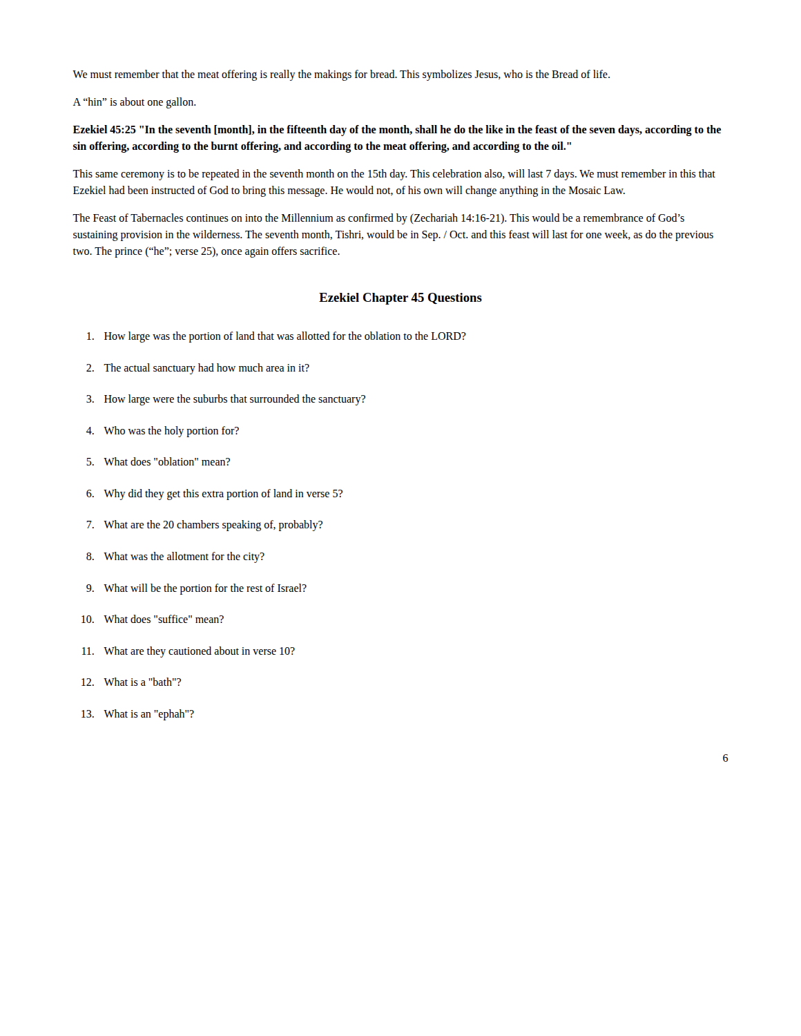We must remember that the meat offering is really the makings for bread. This symbolizes Jesus, who is the Bread of life.
A “hin” is about one gallon.
Ezekiel 45:25 "In the seventh [month], in the fifteenth day of the month, shall he do the like in the feast of the seven days, according to the sin offering, according to the burnt offering, and according to the meat offering, and according to the oil."
This same ceremony is to be repeated in the seventh month on the 15th day. This celebration also, will last 7 days. We must remember in this that Ezekiel had been instructed of God to bring this message. He would not, of his own will change anything in the Mosaic Law.
The Feast of Tabernacles continues on into the Millennium as confirmed by (Zechariah 14:16-21). This would be a remembrance of God’s sustaining provision in the wilderness. The seventh month, Tishri, would be in Sep. / Oct. and this feast will last for one week, as do the previous two. The prince (“he”; verse 25), once again offers sacrifice.
Ezekiel Chapter 45 Questions
How large was the portion of land that was allotted for the oblation to the LORD?
The actual sanctuary had how much area in it?
How large were the suburbs that surrounded the sanctuary?
Who was the holy portion for?
What does "oblation" mean?
Why did they get this extra portion of land in verse 5?
What are the 20 chambers speaking of, probably?
What was the allotment for the city?
What will be the portion for the rest of Israel?
What does "suffice" mean?
What are they cautioned about in verse 10?
What is a "bath"?
What is an "ephah"?
6